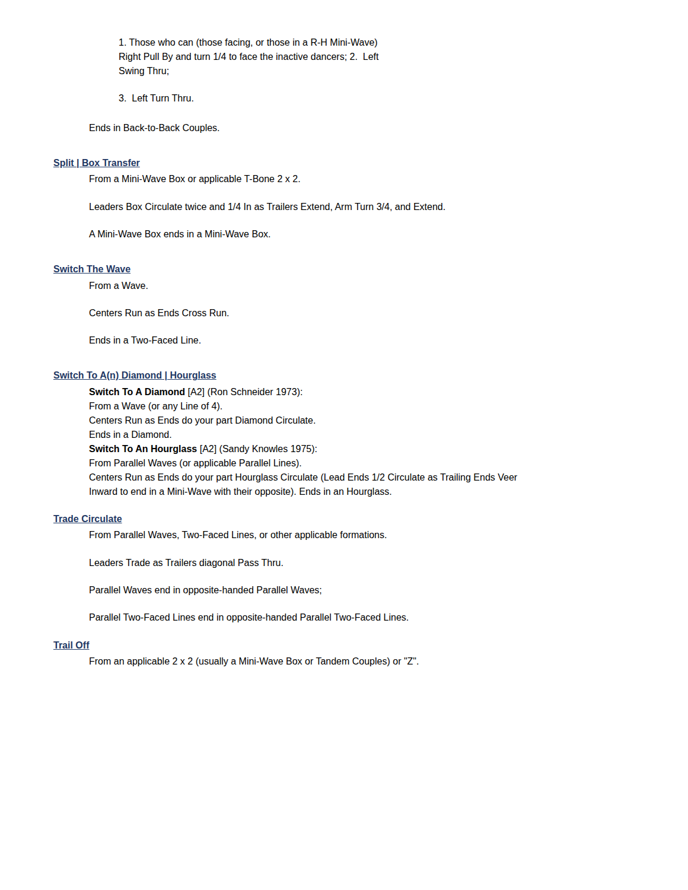1. Those who can (those facing, or those in a R-H Mini-Wave)
Right Pull By and turn 1/4 to face the inactive dancers; 2. Left
Swing Thru;
3. Left Turn Thru.
Ends in Back-to-Back Couples.
Split | Box Transfer
From a Mini-Wave Box or applicable T-Bone 2 x 2.
Leaders Box Circulate twice and 1/4 In as Trailers Extend, Arm Turn 3/4, and Extend.
A Mini-Wave Box ends in a Mini-Wave Box.
Switch The Wave
From a Wave.
Centers Run as Ends Cross Run.
Ends in a Two-Faced Line.
Switch To A(n) Diamond | Hourglass
Switch To A Diamond [A2] (Ron Schneider 1973):
From a Wave (or any Line of 4).
Centers Run as Ends do your part Diamond Circulate.
Ends in a Diamond.
Switch To An Hourglass [A2] (Sandy Knowles 1975):
From Parallel Waves (or applicable Parallel Lines).
Centers Run as Ends do your part Hourglass Circulate (Lead Ends 1/2 Circulate as Trailing Ends Veer Inward to end in a Mini-Wave with their opposite). Ends in an Hourglass.
Trade Circulate
From Parallel Waves, Two-Faced Lines, or other applicable formations.
Leaders Trade as Trailers diagonal Pass Thru.
Parallel Waves end in opposite-handed Parallel Waves;
Parallel Two-Faced Lines end in opposite-handed Parallel Two-Faced Lines.
Trail Off
From an applicable 2 x 2 (usually a Mini-Wave Box or Tandem Couples) or "Z".